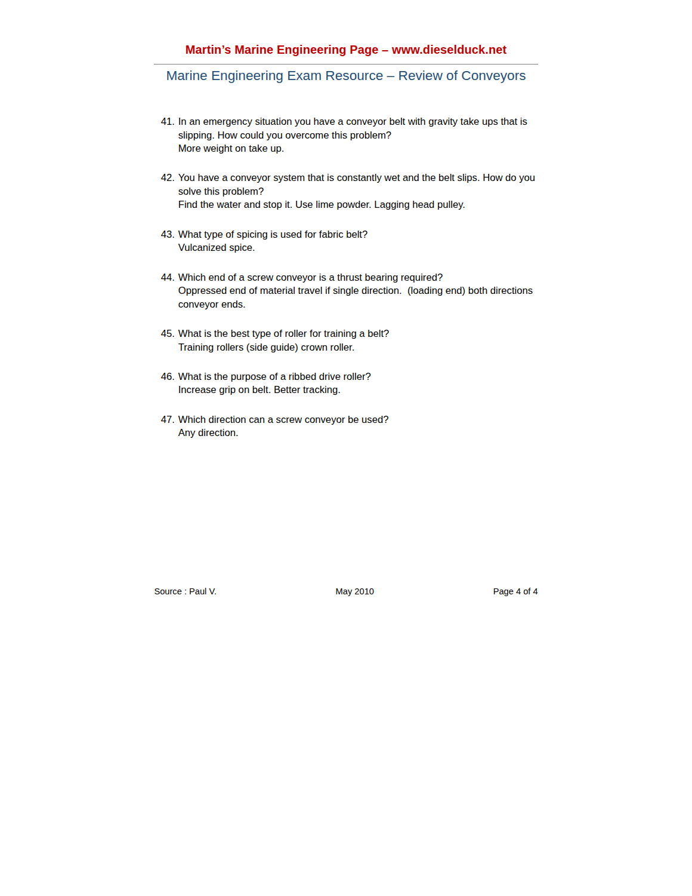Martin’s Marine Engineering Page – www.dieselduck.net
Marine Engineering Exam Resource – Review of Conveyors
41.
In an emergency situation you have a conveyor belt with gravity take ups that is slipping. How could you overcome this problem?
More weight on take up.
42.
You have a conveyor system that is constantly wet and the belt slips. How do you solve this problem?
Find the water and stop it. Use lime powder. Lagging head pulley.
43.
What type of spicing is used for fabric belt?
Vulcanized spice.
44.
Which end of a screw conveyor is a thrust bearing required?
Oppressed end of material travel if single direction. (loading end) both directions conveyor ends.
45.
What is the best type of roller for training a belt?
Training rollers (side guide) crown roller.
46.
What is the purpose of a ribbed drive roller?
Increase grip on belt. Better tracking.
47.
Which direction can a screw conveyor be used?
Any direction.
Source : Paul V.
May 2010
Page 4 of 4